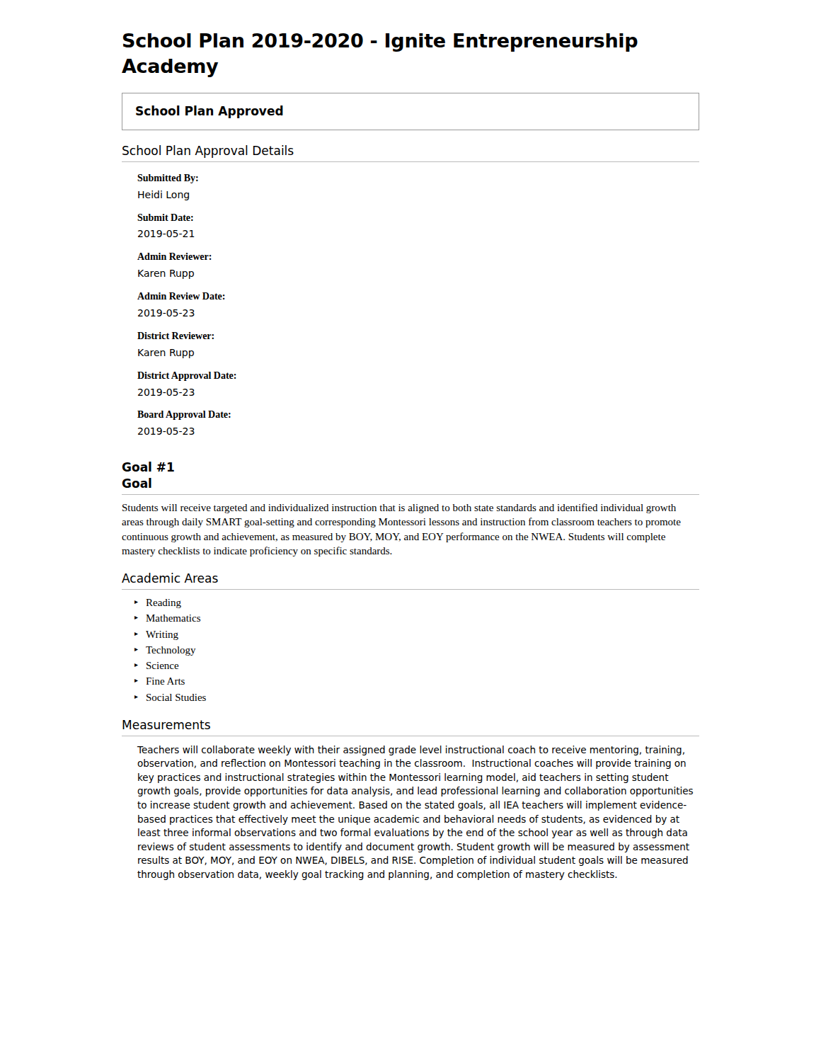School Plan 2019-2020 - Ignite Entrepreneurship Academy
School Plan Approved
School Plan Approval Details
Submitted By:
Heidi Long
Submit Date:
2019-05-21
Admin Reviewer:
Karen Rupp
Admin Review Date:
2019-05-23
District Reviewer:
Karen Rupp
District Approval Date:
2019-05-23
Board Approval Date:
2019-05-23
Goal #1
Goal
Students will receive targeted and individualized instruction that is aligned to both state standards and identified individual growth areas through daily SMART goal-setting and corresponding Montessori lessons and instruction from classroom teachers to promote continuous growth and achievement, as measured by BOY, MOY, and EOY performance on the NWEA. Students will complete mastery checklists to indicate proficiency on specific standards.
Academic Areas
Reading
Mathematics
Writing
Technology
Science
Fine Arts
Social Studies
Measurements
Teachers will collaborate weekly with their assigned grade level instructional coach to receive mentoring, training, observation, and reflection on Montessori teaching in the classroom. Instructional coaches will provide training on key practices and instructional strategies within the Montessori learning model, aid teachers in setting student growth goals, provide opportunities for data analysis, and lead professional learning and collaboration opportunities to increase student growth and achievement. Based on the stated goals, all IEA teachers will implement evidence-based practices that effectively meet the unique academic and behavioral needs of students, as evidenced by at least three informal observations and two formal evaluations by the end of the school year as well as through data reviews of student assessments to identify and document growth. Student growth will be measured by assessment results at BOY, MOY, and EOY on NWEA, DIBELS, and RISE. Completion of individual student goals will be measured through observation data, weekly goal tracking and planning, and completion of mastery checklists.